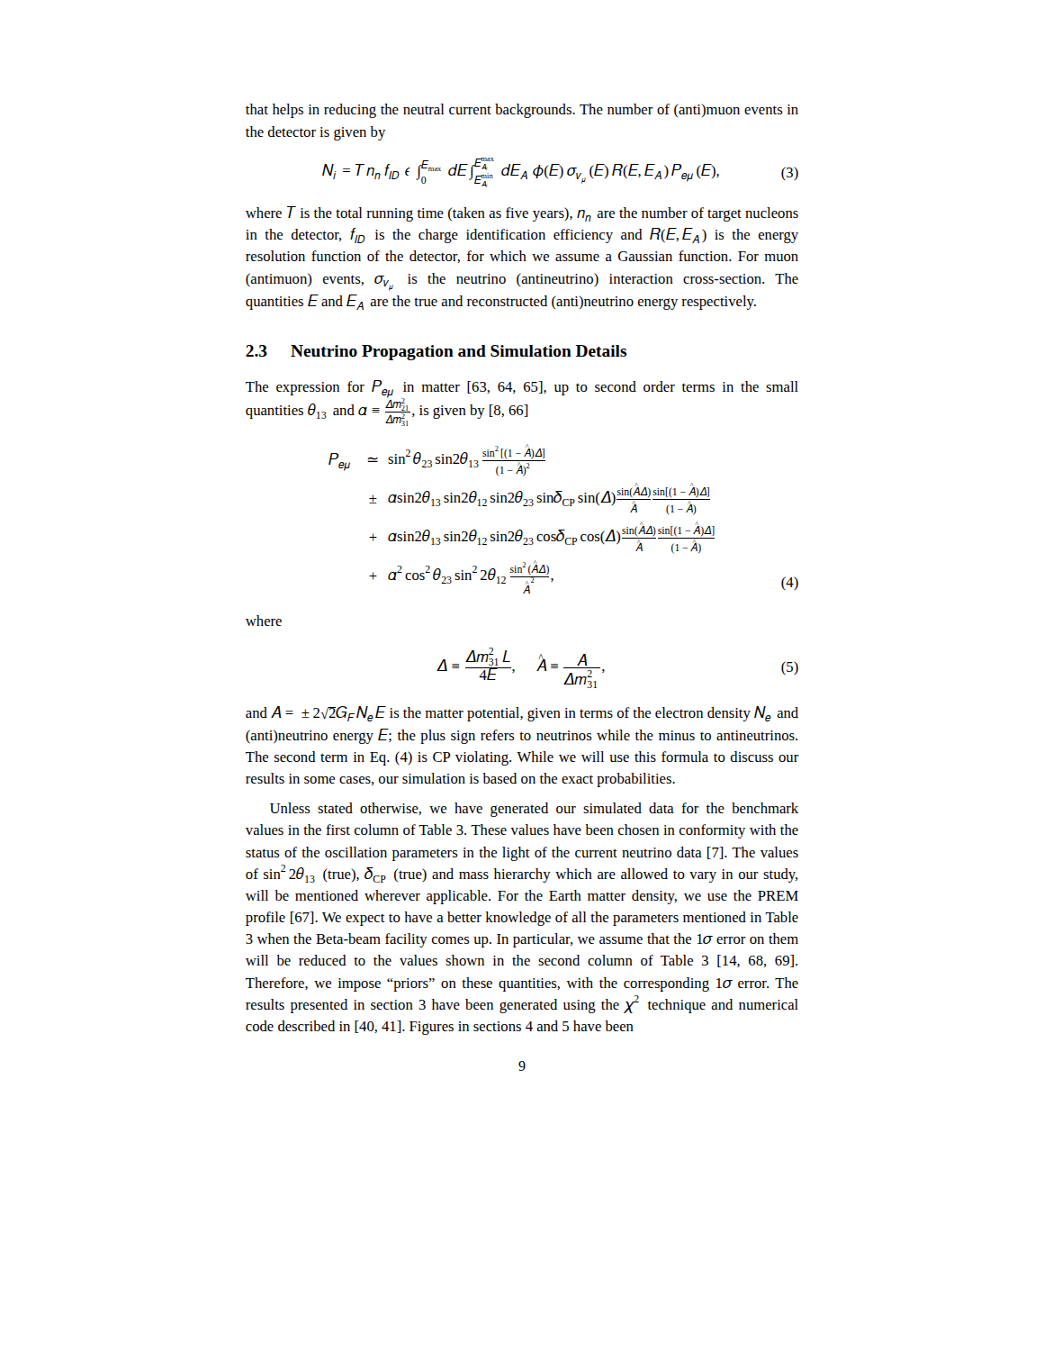that helps in reducing the neutral current backgrounds. The number of (anti)muon events in the detector is given by
Ni = T nn fID ϵ ∫ 0 Emax dE ∫ EAimin EAimax dEA ϕ(E) σνμ (E) R(E,EA) Peμ (E) ,
(3)
where T is the total running time (taken as five years), nn are the number of target nucleons in the detector, fID is the charge identification efficiency and R(E,EA) is the energy resolution function of the detector, for which we assume a Gaussian function. For muon (antimuon) events, σνμ is the neutrino (antineutrino) interaction cross-section. The quantities E and EA are the true and reconstructed (anti)neutrino energy respectively.
2.3 Neutrino Propagation and Simulation Details
The expression for Peμ in matter [63, 64, 65], up to second order terms in the small quantities θ13 and α≡Δm212Δm312, is given by [8, 66]
| P e μ | ≃ | sin 2 θ 23 sin 2 θ 13 sin 2 [ ( 1 − A ^ ) Δ ] ( 1 − A ^ ) 2 |
| | ± | α sin 2 θ 13 sin 2 θ 12 sin 2 θ 23 sin δ CP sin ( Δ ) sin ( A ^ Δ ) A ^ sin [ ( 1 − A ^ ) Δ ] ( 1 − A ^ ) |
| | + | α sin 2 θ 13 sin 2 θ 12 sin 2 θ 23 cos δ CP cos ( Δ ) sin ( A ^ Δ ) A ^ sin [ ( 1 − A ^ ) Δ ] ( 1 − A ^ ) |
| | + | α 2 cos 2 θ 23 sin 2 2 θ 12 sin 2 ( A ^ Δ ) A ^ 2 , |
(4)
where
Δ≡ Δm312L 4E , A^≡ A Δm312 ,
(5)
and A=±22GFNeE is the matter potential, given in terms of the electron density Ne and (anti)neutrino energy E; the plus sign refers to neutrinos while the minus to antineutrinos. The second term in Eq. (4) is CP violating. While we will use this formula to discuss our results in some cases, our simulation is based on the exact probabilities.
Unless stated otherwise, we have generated our simulated data for the benchmark values in the first column of Table 3. These values have been chosen in conformity with the status of the oscillation parameters in the light of the current neutrino data [7]. The values of sin22θ13 (true), δCP (true) and mass hierarchy which are allowed to vary in our study, will be mentioned wherever applicable. For the Earth matter density, we use the PREM profile [67]. We expect to have a better knowledge of all the parameters mentioned in Table 3 when the Beta-beam facility comes up. In particular, we assume that the 1σ error on them will be reduced to the values shown in the second column of Table 3 [14, 68, 69]. Therefore, we impose “priors” on these quantities, with the corresponding 1σ error. The results presented in section 3 have been generated using the χ2 technique and numerical code described in [40, 41]. Figures in sections 4 and 5 have been
9